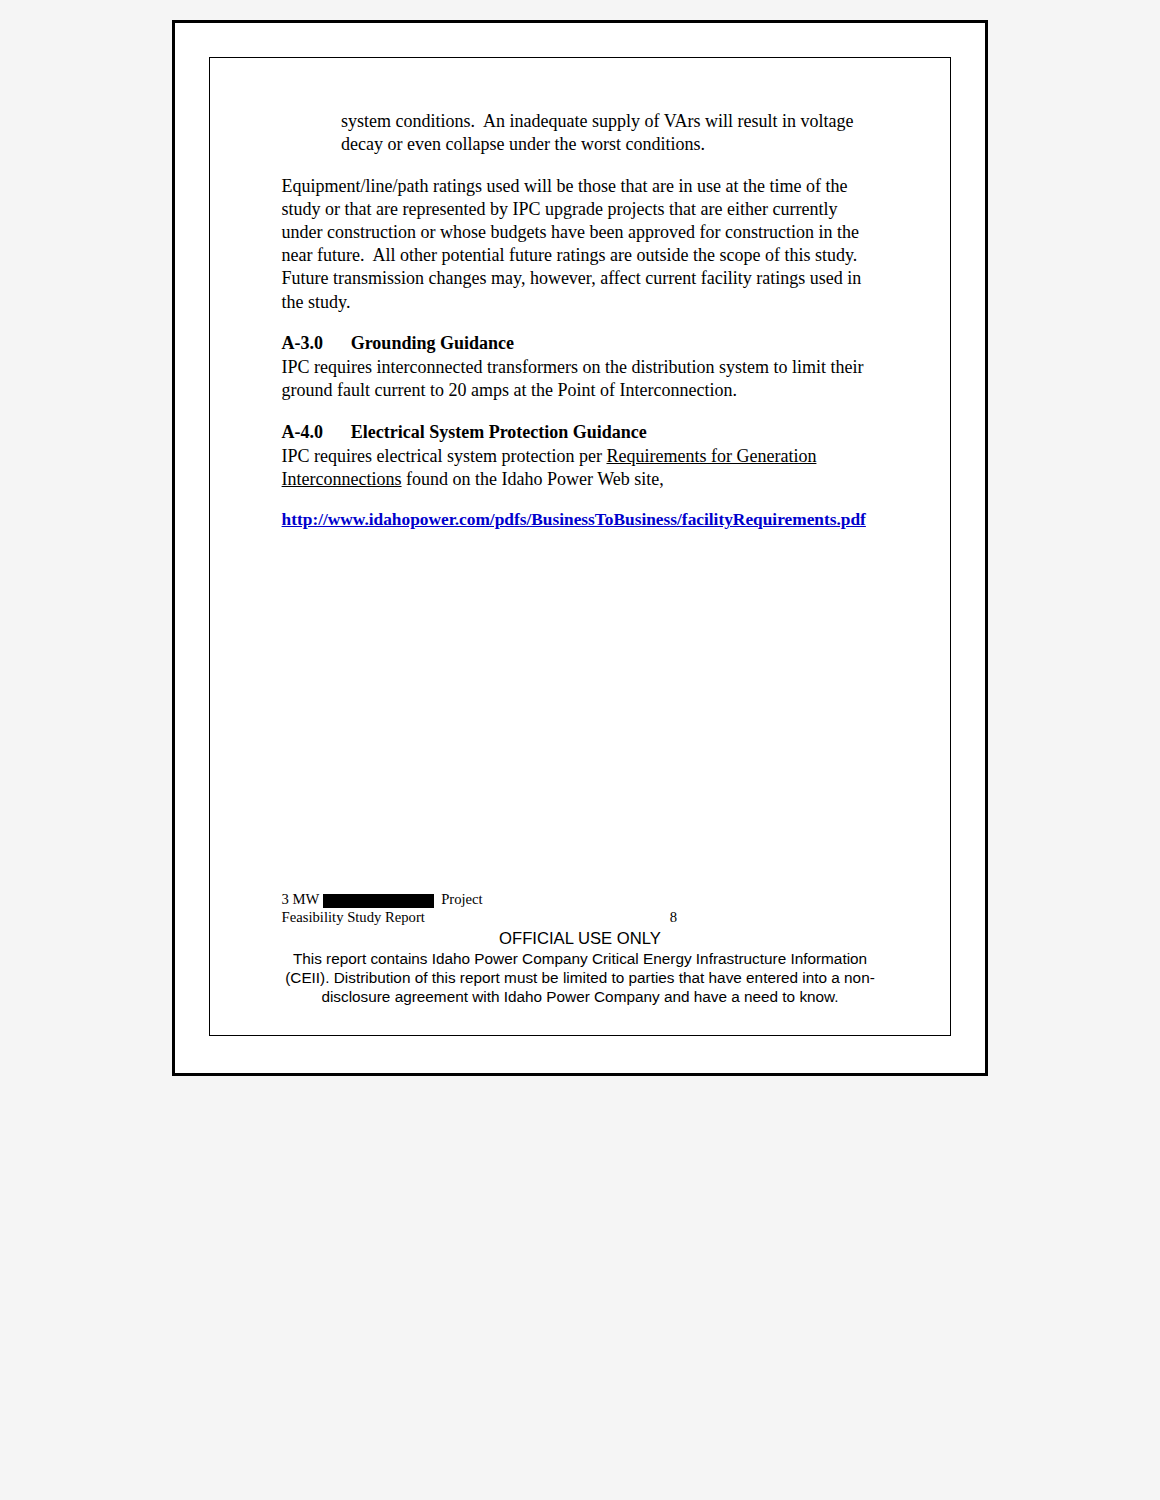system conditions. An inadequate supply of VArs will result in voltage decay or even collapse under the worst conditions.
Equipment/line/path ratings used will be those that are in use at the time of the study or that are represented by IPC upgrade projects that are either currently under construction or whose budgets have been approved for construction in the near future. All other potential future ratings are outside the scope of this study. Future transmission changes may, however, affect current facility ratings used in the study.
A-3.0 Grounding Guidance
IPC requires interconnected transformers on the distribution system to limit their ground fault current to 20 amps at the Point of Interconnection.
A-4.0 Electrical System Protection Guidance
IPC requires electrical system protection per Requirements for Generation Interconnections found on the Idaho Power Web site,
http://www.idahopower.com/pdfs/BusinessToBusiness/facilityRequirements.pdf
3 MW Project
Feasibility Study Report 8
OFFICIAL USE ONLY
This report contains Idaho Power Company Critical Energy Infrastructure Information (CEII). Distribution of this report must be limited to parties that have entered into a non-disclosure agreement with Idaho Power Company and have a need to know.